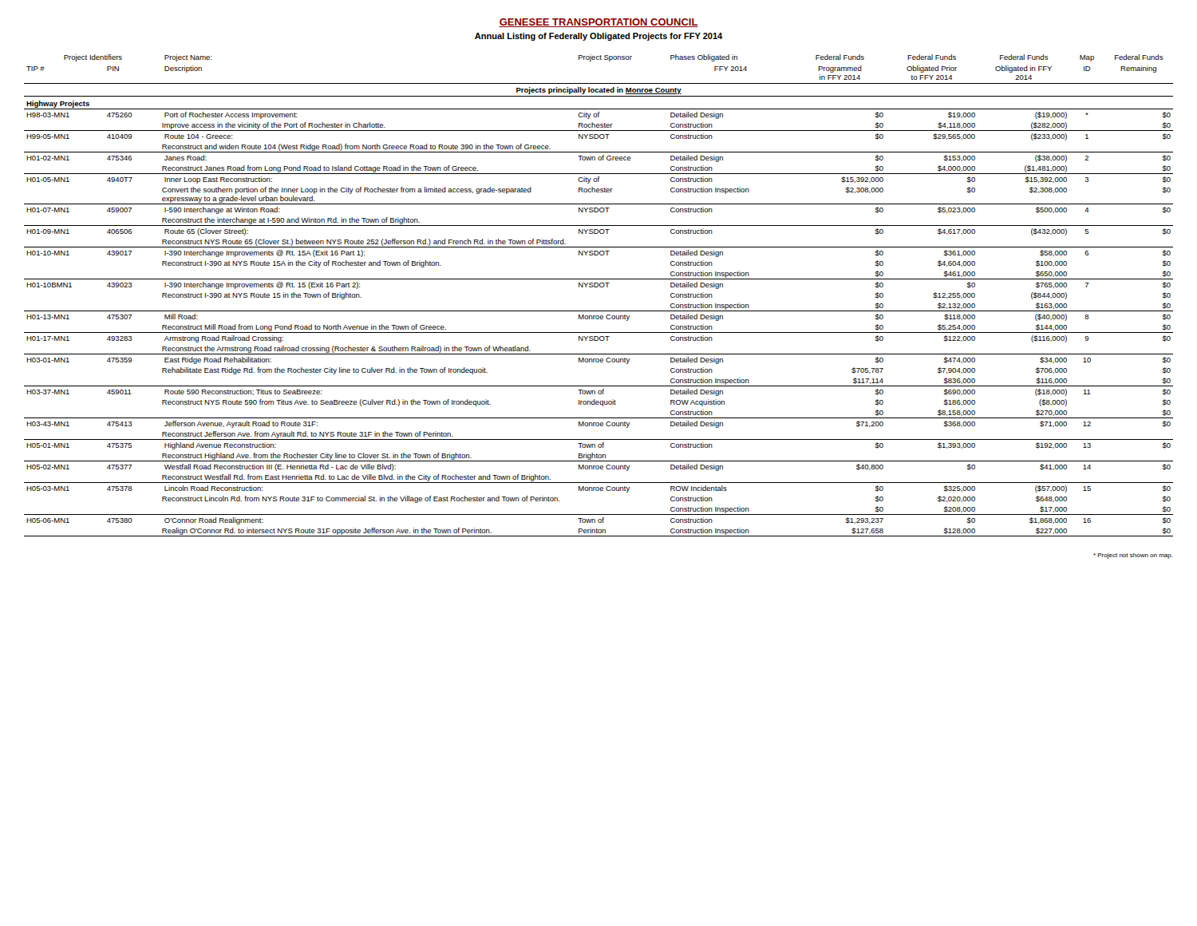GENESEE TRANSPORTATION COUNCIL
Annual Listing of Federally Obligated Projects for FFY 2014
| Project Identifiers | Project Name: | Project Sponsor | Phases Obligated in | Federal Funds | Federal Funds | Federal Funds | Map | Federal Funds |
| --- | --- | --- | --- | --- | --- | --- | --- | --- |
| TIP # | PIN | Description | | FFY 2014 | Programmed in FFY 2014 | Obligated Prior to FFY 2014 | Obligated in FFY 2014 | ID | Remaining |
| Projects principally located in Monroe County |
| Highway Projects |
| H98-03-MN1 | 475260 | Port of Rochester Access Improvement: | City of | Detailed Design | $0 | $19,000 | ($19,000) | * | $0 |
| | | Improve access in the vicinity of the Port of Rochester in Charlotte. | Rochester | Construction | $0 | $4,118,000 | ($282,000) | | $0 |
| H99-05-MN1 | 410409 | Route 104 - Greece: | NYSDOT | Construction | $0 | $29,565,000 | ($233,000) | 1 | $0 |
| | | Reconstruct and widen Route 104 (West Ridge Road) from North Greece Road to Route 390 in the Town of Greece. | | | | | | | |
| H01-02-MN1 | 475346 | Janes Road: | Town of Greece | Detailed Design | $0 | $153,000 | ($38,000) | 2 | $0 |
| | | Reconstruct Janes Road from Long Pond Road to Island Cottage Road in the Town of Greece. | | Construction | $0 | $4,000,000 | ($1,481,000) | | $0 |
| H01-05-MN1 | 4940T7 | Inner Loop East Reconstruction: | City of | Construction | $15,392,000 | $0 | $15,392,000 | 3 | $0 |
| | | Convert the southern portion of the Inner Loop in the City of Rochester from a limited access, grade-separated expressway to a grade-level urban boulevard. | Rochester | Construction Inspection | $2,308,000 | $0 | $2,308,000 | | $0 |
| H01-07-MN1 | 459007 | I-590 Interchange at Winton Road: | NYSDOT | Construction | $0 | $5,023,000 | $500,000 | 4 | $0 |
| | | Reconstruct the interchange at I-590 and Winton Rd. in the Town of Brighton. | | | | | | | |
| H01-09-MN1 | 406506 | Route 65 (Clover Street): | NYSDOT | Construction | $0 | $4,617,000 | ($432,000) | 5 | $0 |
| | | Reconstruct NYS Route 65 (Clover St.) between NYS Route 252 (Jefferson Rd.) and French Rd. in the Town of Pittsford. | | | | | | | |
| H01-10-MN1 | 439017 | I-390 Interchange Improvements @ Rt. 15A (Exit 16 Part 1): | NYSDOT | Detailed Design | $0 | $361,000 | $58,000 | 6 | $0 |
| | | Reconstruct I-390 at NYS Route 15A in the City of Rochester and Town of Brighton. | | Construction | $0 | $4,604,000 | $100,000 | | $0 |
| | | | | Construction Inspection | $0 | $461,000 | $650,000 | | $0 |
| H01-10BMN1 | 439023 | I-390 Interchange Improvements @ Rt. 15 (Exit 16 Part 2): | NYSDOT | Detailed Design | $0 | $0 | $765,000 | 7 | $0 |
| | | Reconstruct I-390 at NYS Route 15 in the Town of Brighton. | | Construction | $0 | $12,255,000 | ($844,000) | | $0 |
| | | | | Construction Inspection | $0 | $2,132,000 | $163,000 | | $0 |
| H01-13-MN1 | 475307 | Mill Road: | Monroe County | Detailed Design | $0 | $118,000 | ($40,000) | 8 | $0 |
| | | Reconstruct Mill Road from Long Pond Road to North Avenue in the Town of Greece. | | Construction | $0 | $5,254,000 | $144,000 | | $0 |
| H01-17-MN1 | 493283 | Armstrong Road Railroad Crossing: | NYSDOT | Construction | $0 | $122,000 | ($116,000) | 9 | $0 |
| | | Reconstruct the Armstrong Road railroad crossing (Rochester & Southern Railroad) in the Town of Wheatland. | | | | | | | |
| H03-01-MN1 | 475359 | East Ridge Road Rehabilitation: | Monroe County | Detailed Design | $0 | $474,000 | $34,000 | 10 | $0 |
| | | Rehabilitate East Ridge Rd. from the Rochester City line to Culver Rd. in the Town of Irondequoit. | | Construction | $705,787 | $7,904,000 | $706,000 | | $0 |
| | | | | Construction Inspection | $117,114 | $836,000 | $116,000 | | $0 |
| H03-37-MN1 | 459011 | Route 590 Reconstruction; Titus to SeaBreeze: | Town of | Detailed Design | $0 | $690,000 | ($18,000) | 11 | $0 |
| | | Reconstruct NYS Route 590 from Titus Ave. to SeaBreeze (Culver Rd.) in the Town of Irondequoit. | Irondequoit | ROW Acquistion | $0 | $186,000 | ($8,000) | | $0 |
| | | | | Construction | $0 | $8,158,000 | $270,000 | | $0 |
| H03-43-MN1 | 475413 | Jefferson Avenue, Ayrault Road to Route 31F: | Monroe County | Detailed Design | $71,200 | $368,000 | $71,000 | 12 | $0 |
| | | Reconstruct Jefferson Ave. from Ayrault Rd. to NYS Route 31F in the Town of Perinton. | | | | | | | |
| H05-01-MN1 | 475375 | Highland Avenue Reconstruction: | Town of | Construction | $0 | $1,393,000 | $192,000 | 13 | $0 |
| | | Reconstruct Highland Ave. from the Rochester City line to Clover St. in the Town of Brighton. | Brighton | | | | | | |
| H05-02-MN1 | 475377 | Westfall Road Reconstruction III (E. Henrietta Rd - Lac de Ville Blvd): | Monroe County | Detailed Design | $40,800 | $0 | $41,000 | 14 | $0 |
| | | Reconstruct Westfall Rd. from East Henrietta Rd. to Lac de Ville Blvd. in the City of Rochester and Town of Brighton. | | | | | | | |
| H05-03-MN1 | 475378 | Lincoln Road Reconstruction: | Monroe County | ROW Incidentals | $0 | $325,000 | ($57,000) | 15 | $0 |
| | | Reconstruct Lincoln Rd. from NYS Route 31F to Commercial St. in the Village of East Rochester and Town of Perinton. | | Construction | $0 | $2,020,000 | $648,000 | | $0 |
| | | | | Construction Inspection | $0 | $208,000 | $17,000 | | $0 |
| H05-06-MN1 | 475380 | O'Connor Road Realignment: | Town of | Construction | $1,293,237 | $0 | $1,868,000 | 16 | $0 |
| | | Realign O'Connor Rd. to intersect NYS Route 31F opposite Jefferson Ave. in the Town of Perinton. | Perinton | Construction Inspection | $127,658 | $128,000 | $227,000 | | $0 |
* Project not shown on map.